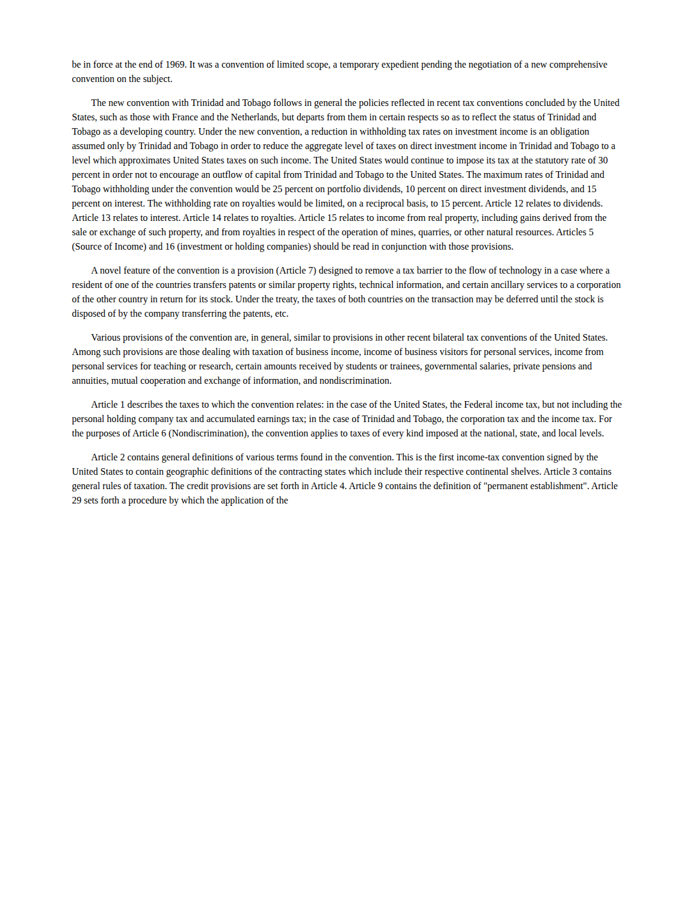be in force at the end of 1969. It was a convention of limited scope, a temporary expedient pending the negotiation of a new comprehensive convention on the subject.
The new convention with Trinidad and Tobago follows in general the policies reflected in recent tax conventions concluded by the United States, such as those with France and the Netherlands, but departs from them in certain respects so as to reflect the status of Trinidad and Tobago as a developing country. Under the new convention, a reduction in withholding tax rates on investment income is an obligation assumed only by Trinidad and Tobago in order to reduce the aggregate level of taxes on direct investment income in Trinidad and Tobago to a level which approximates United States taxes on such income. The United States would continue to impose its tax at the statutory rate of 30 percent in order not to encourage an outflow of capital from Trinidad and Tobago to the United States. The maximum rates of Trinidad and Tobago withholding under the convention would be 25 percent on portfolio dividends, 10 percent on direct investment dividends, and 15 percent on interest. The withholding rate on royalties would be limited, on a reciprocal basis, to 15 percent. Article 12 relates to dividends. Article 13 relates to interest. Article 14 relates to royalties. Article 15 relates to income from real property, including gains derived from the sale or exchange of such property, and from royalties in respect of the operation of mines, quarries, or other natural resources. Articles 5 (Source of Income) and 16 (investment or holding companies) should be read in conjunction with those provisions.
A novel feature of the convention is a provision (Article 7) designed to remove a tax barrier to the flow of technology in a case where a resident of one of the countries transfers patents or similar property rights, technical information, and certain ancillary services to a corporation of the other country in return for its stock. Under the treaty, the taxes of both countries on the transaction may be deferred until the stock is disposed of by the company transferring the patents, etc.
Various provisions of the convention are, in general, similar to provisions in other recent bilateral tax conventions of the United States. Among such provisions are those dealing with taxation of business income, income of business visitors for personal services, income from personal services for teaching or research, certain amounts received by students or trainees, governmental salaries, private pensions and annuities, mutual cooperation and exchange of information, and nondiscrimination.
Article 1 describes the taxes to which the convention relates: in the case of the United States, the Federal income tax, but not including the personal holding company tax and accumulated earnings tax; in the case of Trinidad and Tobago, the corporation tax and the income tax. For the purposes of Article 6 (Nondiscrimination), the convention applies to taxes of every kind imposed at the national, state, and local levels.
Article 2 contains general definitions of various terms found in the convention. This is the first income-tax convention signed by the United States to contain geographic definitions of the contracting states which include their respective continental shelves. Article 3 contains general rules of taxation. The credit provisions are set forth in Article 4. Article 9 contains the definition of "permanent establishment". Article 29 sets forth a procedure by which the application of the